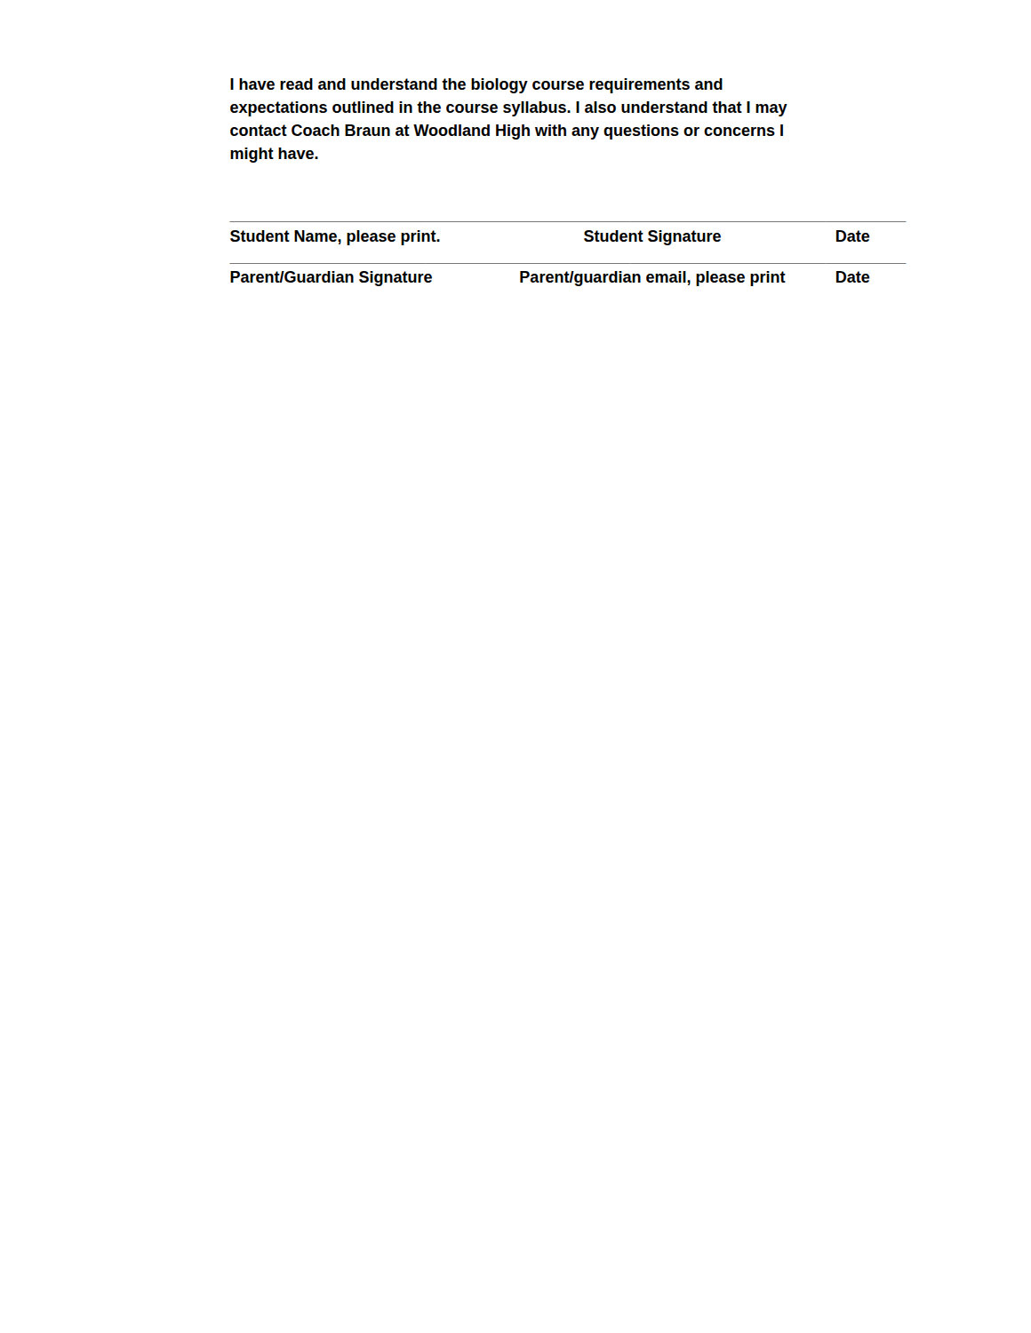I have read and understand the biology course requirements and expectations outlined in the course syllabus. I also understand that I may contact Coach Braun at Woodland High with any questions or concerns I might have.
| _______________________________ | _________________________________ | ____________ |
| Student Name, please print. | Student Signature | Date |
| _______________________________ | _________________________________ | ____________ |
| Parent/Guardian Signature | Parent/guardian email, please print | Date |